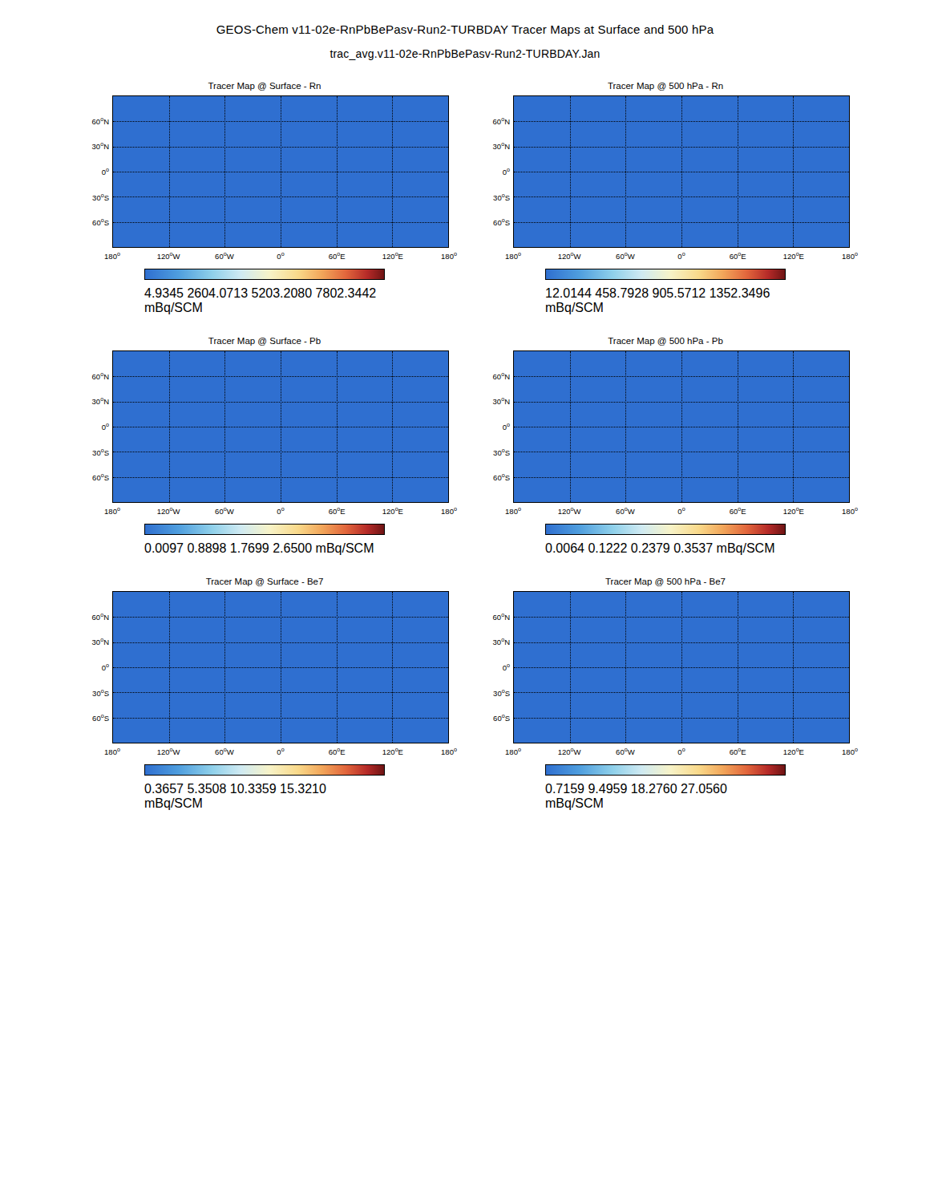GEOS-Chem v11-02e-RnPbBePasv-Run2-TURBDAY Tracer Maps at Surface and 500 hPa
trac_avg.v11-02e-RnPbBePasv-Run2-TURBDAY.Jan
Tracer Map @ Surface - Rn
60oN
30oN
0o
30oS
60oS
180o
120oW
60oW
0o
60oE
120oE
180o
4.9345 2604.0713 5203.2080 7802.3442 mBq/SCM
Tracer Map @ 500 hPa - Rn
60oN
30oN
0o
30oS
60oS
180o
120oW
60oW
0o
60oE
120oE
180o
12.0144 458.7928 905.5712 1352.3496 mBq/SCM
Tracer Map @ Surface - Pb
60oN
30oN
0o
30oS
60oS
180o
120oW
60oW
0o
60oE
120oE
180o
0.0097 0.8898 1.7699 2.6500 mBq/SCM
Tracer Map @ 500 hPa - Pb
60oN
30oN
0o
30oS
60oS
180o
120oW
60oW
0o
60oE
120oE
180o
0.0064 0.1222 0.2379 0.3537 mBq/SCM
Tracer Map @ Surface - Be7
60oN
30oN
0o
30oS
60oS
180o
120oW
60oW
0o
60oE
120oE
180o
0.3657 5.3508 10.3359 15.3210 mBq/SCM
Tracer Map @ 500 hPa - Be7
60oN
30oN
0o
30oS
60oS
180o
120oW
60oW
0o
60oE
120oE
180o
0.7159 9.4959 18.2760 27.0560 mBq/SCM